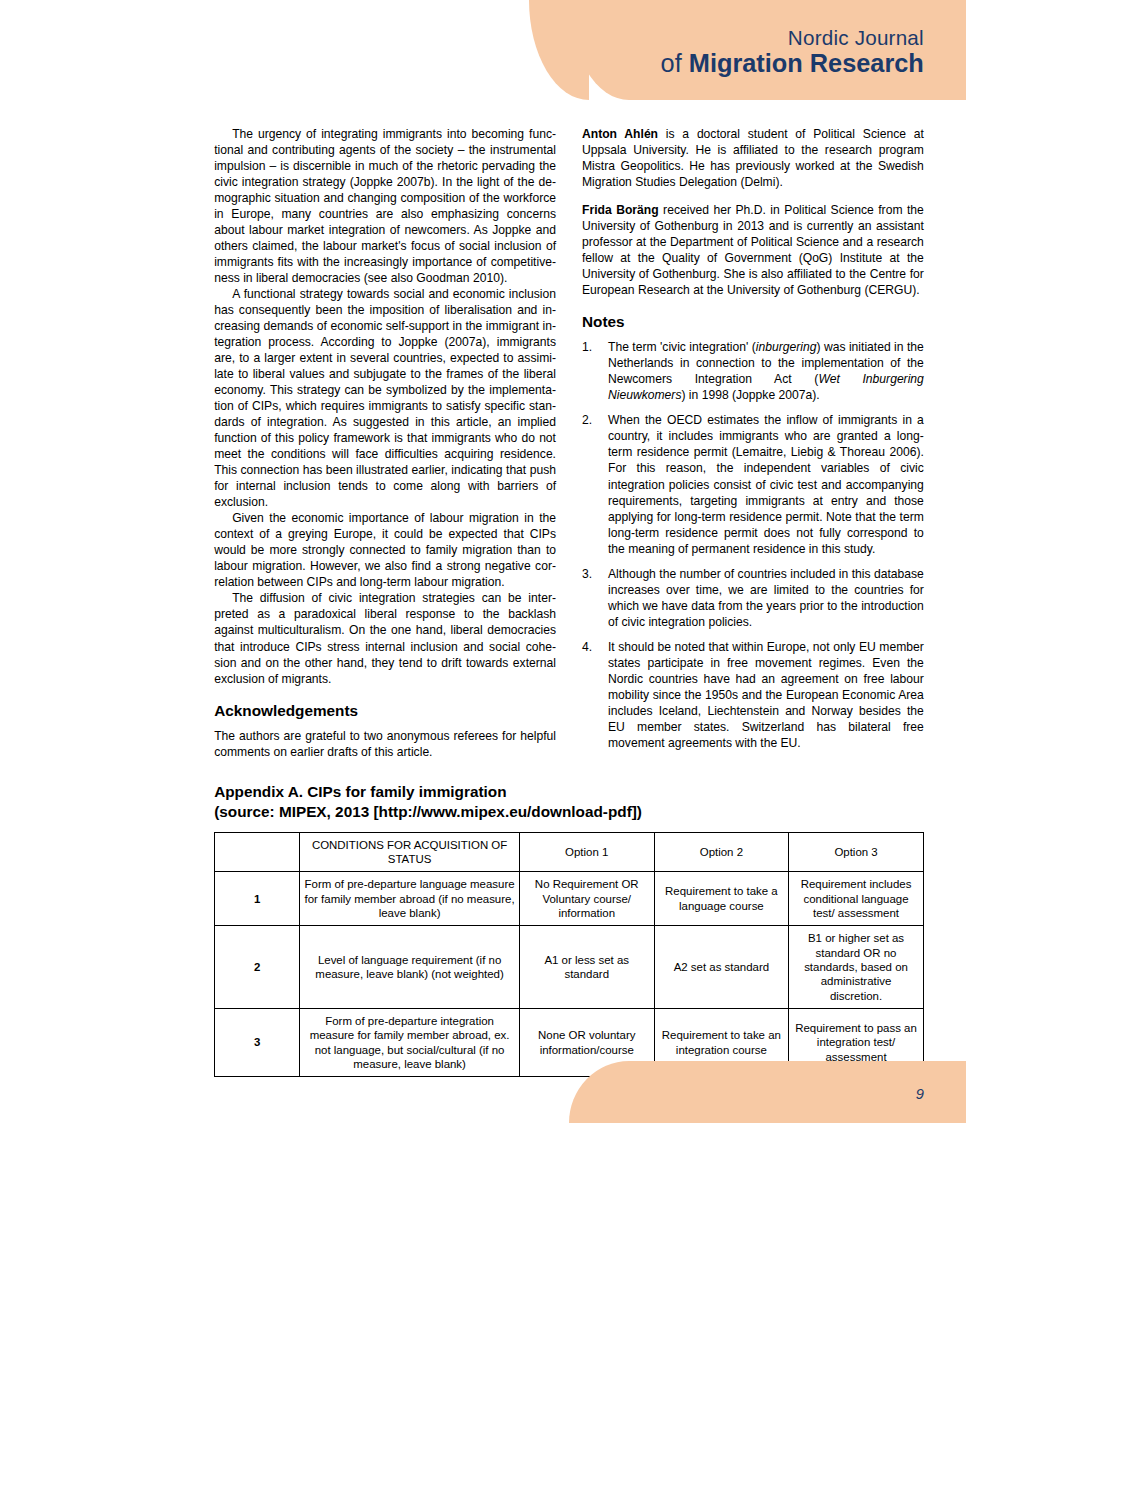Nordic Journal
of Migration Research
The urgency of integrating immigrants into becoming functional and contributing agents of the society – the instrumental impulsion – is discernible in much of the rhetoric pervading the civic integration strategy (Joppke 2007b). In the light of the demographic situation and changing composition of the workforce in Europe, many countries are also emphasizing concerns about labour market integration of newcomers. As Joppke and others claimed, the labour market's focus of social inclusion of immigrants fits with the increasingly importance of competitiveness in liberal democracies (see also Goodman 2010).
A functional strategy towards social and economic inclusion has consequently been the imposition of liberalisation and increasing demands of economic self-support in the immigrant integration process. According to Joppke (2007a), immigrants are, to a larger extent in several countries, expected to assimilate to liberal values and subjugate to the frames of the liberal economy. This strategy can be symbolized by the implementation of CIPs, which requires immigrants to satisfy specific standards of integration. As suggested in this article, an implied function of this policy framework is that immigrants who do not meet the conditions will face difficulties acquiring residence. This connection has been illustrated earlier, indicating that push for internal inclusion tends to come along with barriers of exclusion.
Given the economic importance of labour migration in the context of a greying Europe, it could be expected that CIPs would be more strongly connected to family migration than to labour migration. However, we also find a strong negative correlation between CIPs and long-term labour migration.
The diffusion of civic integration strategies can be interpreted as a paradoxical liberal response to the backlash against multiculturalism. On the one hand, liberal democracies that introduce CIPs stress internal inclusion and social cohesion and on the other hand, they tend to drift towards external exclusion of migrants.
Acknowledgements
The authors are grateful to two anonymous referees for helpful comments on earlier drafts of this article.
Anton Ahlén is a doctoral student of Political Science at Uppsala University. He is affiliated to the research program Mistra Geopolitics. He has previously worked at the Swedish Migration Studies Delegation (Delmi).
Frida Boräng received her Ph.D. in Political Science from the University of Gothenburg in 2013 and is currently an assistant professor at the Department of Political Science and a research fellow at the Quality of Government (QoG) Institute at the University of Gothenburg. She is also affiliated to the Centre for European Research at the University of Gothenburg (CERGU).
Notes
The term 'civic integration' (inburgering) was initiated in the Netherlands in connection to the implementation of the Newcomers Integration Act (Wet Inburgering Nieuwkomers) in 1998 (Joppke 2007a).
When the OECD estimates the inflow of immigrants in a country, it includes immigrants who are granted a long-term residence permit (Lemaitre, Liebig & Thoreau 2006). For this reason, the independent variables of civic integration policies consist of civic test and accompanying requirements, targeting immigrants at entry and those applying for long-term residence permit. Note that the term long-term residence permit does not fully correspond to the meaning of permanent residence in this study.
Although the number of countries included in this database increases over time, we are limited to the countries for which we have data from the years prior to the introduction of civic integration policies.
It should be noted that within Europe, not only EU member states participate in free movement regimes. Even the Nordic countries have had an agreement on free labour mobility since the 1950s and the European Economic Area includes Iceland, Liechtenstein and Norway besides the EU member states. Switzerland has bilateral free movement agreements with the EU.
Appendix A. CIPs for family immigration
(source: MIPEX, 2013 [http://www.mipex.eu/download-pdf])
| | CONDITIONS FOR ACQUISITION OF STATUS | Option 1 | Option 2 | Option 3 |
| 1 | Form of pre-departure language measure for family member abroad (if no measure, leave blank) | No Requirement OR Voluntary course/ information | Requirement to take a language course | Requirement includes conditional language test/ assessment |
| 2 | Level of language requirement (if no measure, leave blank) (not weighted) | A1 or less set as standard | A2 set as standard | B1 or higher set as standard OR no standards, based on administrative discretion. |
| 3 | Form of pre-departure integration measure for family member abroad, ex. not language, but social/cultural (if no measure, leave blank) | None OR voluntary information/course | Requirement to take an integration course | Requirement to pass an integration test/ assessment |
9